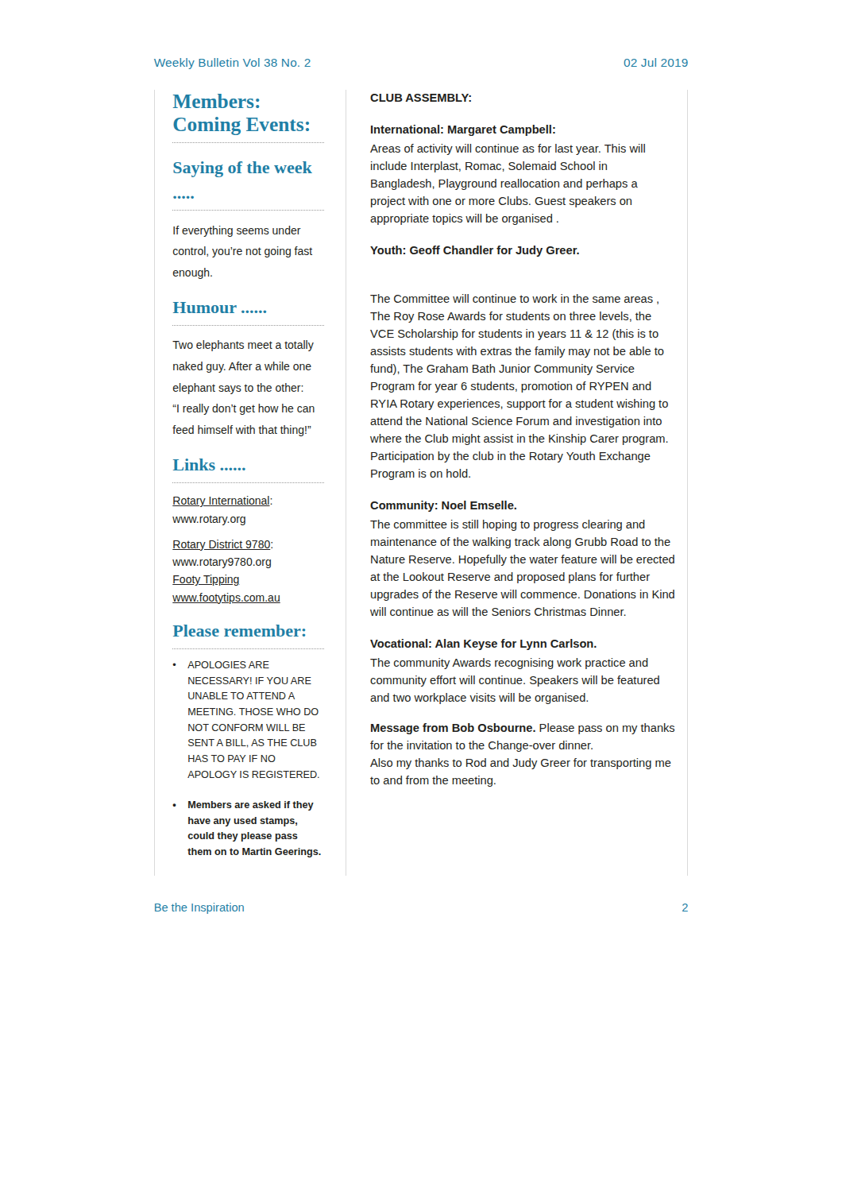Weekly Bulletin Vol 38 No. 2
02 Jul 2019
Members: Coming Events:
Saying of the week .....
If everything seems under control, you’re not going fast enough.
Humour ......
Two elephants meet a totally naked guy. After a while one elephant says to the other:
“I really don’t get how he can feed himself with that thing!”
Links ......
Rotary International:
www.rotary.org
Rotary District 9780:
www.rotary9780.org
Footy Tipping
www.footytips.com.au
Please remember:
Apologies are necessary! If you are unable to attend a meeting. Those who do not conform will be sent a bill, as the club has to pay if no apology is registered.
Members are asked if they have any used stamps, could they please pass them on to Martin Geerings.
CLUB ASSEMBLY:
International: Margaret Campbell:
Areas of activity will continue as for last year. This will include Interplast, Romac, Solemaid School in Bangladesh, Playground reallocation and perhaps a project with one or more Clubs. Guest speakers on appropriate topics will be organised .
Youth: Geoff Chandler for Judy Greer.
The Committee will continue to work in the same areas , The Roy Rose Awards for students on three levels, the VCE Scholarship for students in years 11 & 12 (this is to assists students with extras the family may not be able to fund), The Graham Bath Junior Community Service Program for year 6 students, promotion of RYPEN and RYIA Rotary experiences, support for a student wishing to attend the National Science Forum and investigation into where the Club might assist in the Kinship Carer program. Participation by the club in the Rotary Youth Exchange Program is on hold.
Community: Noel Emselle.
The committee is still hoping to progress clearing and maintenance of the walking track along Grubb Road to the Nature Reserve. Hopefully the water feature will be erected at the Lookout Reserve and proposed plans for further upgrades of the Reserve will commence. Donations in Kind will continue as will the Seniors Christmas Dinner.
Vocational: Alan Keyse for Lynn Carlson.
The community Awards recognising work practice and community effort will continue. Speakers will be featured and two workplace visits will be organised.
Message from Bob Osbourne. Please pass on my thanks for the invitation to the Change-over dinner.
Also my thanks to Rod and Judy Greer for transporting me to and from the meeting.
Be the Inspiration
2